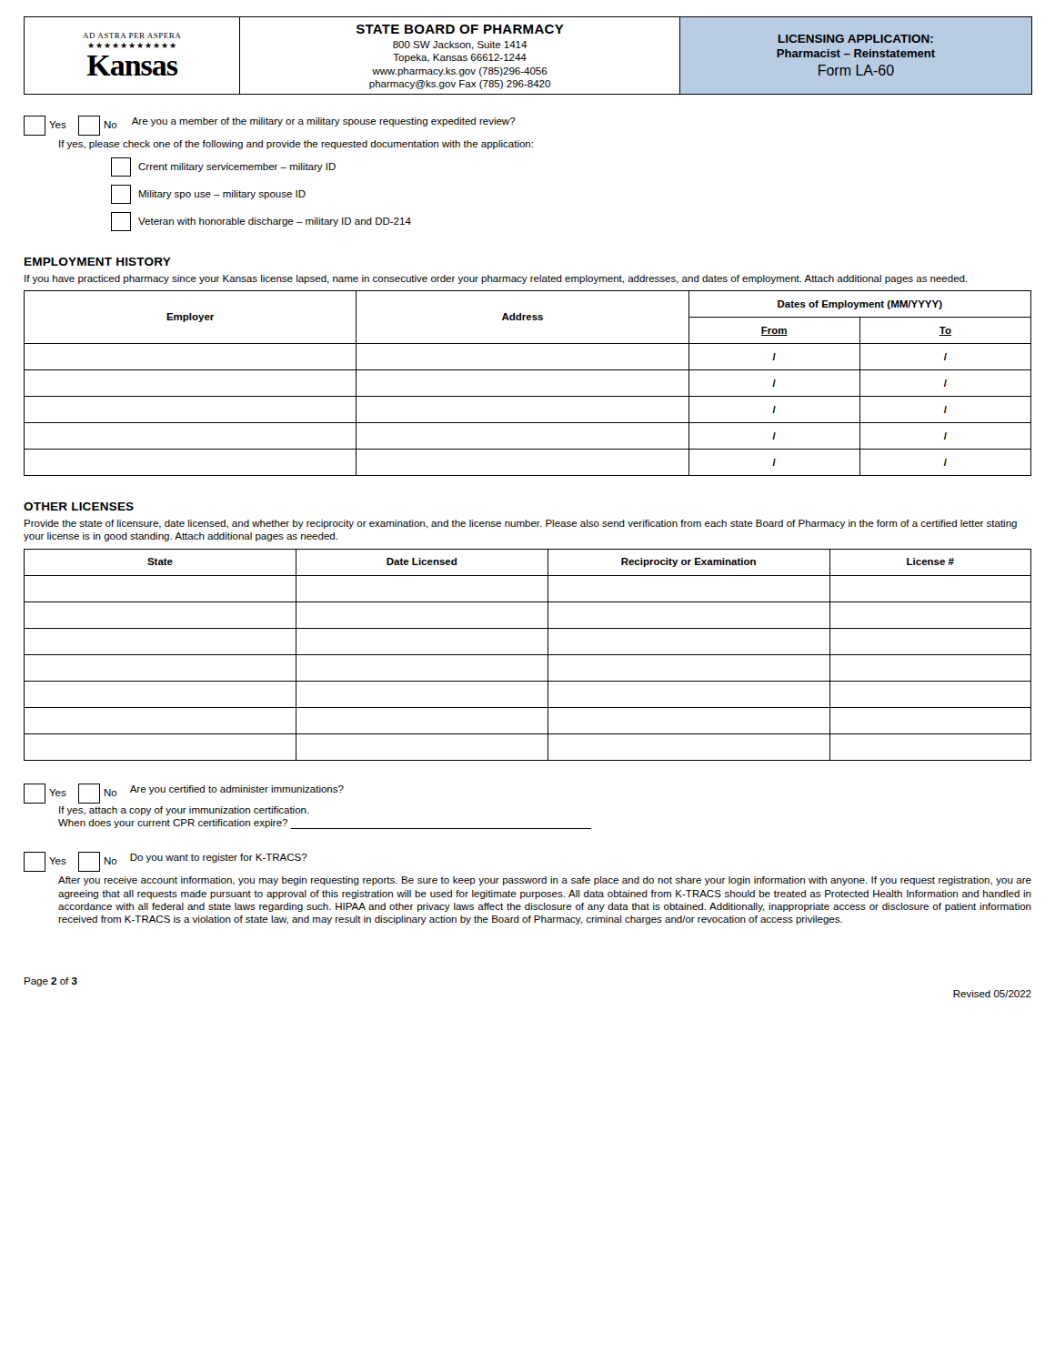AD ASTRA PER ASPERA
★★★★★★★★★★★
Kansas
STATE BOARD OF PHARMACY
800 SW Jackson, Suite 1414
Topeka, Kansas 66612-1244
www.pharmacy.ks.gov (785)296-4056
pharmacy@ks.gov Fax (785) 296-8420
LICENSING APPLICATION:
Pharmacist – Reinstatement
Form LA-60
Yes No Are you a member of the military or a military spouse requesting expedited review?
If yes, please check one of the following and provide the requested documentation with the application:
Crrent military servicemember – military ID
Military spo use – military spouse ID
Veteran with honorable discharge – military ID and DD-214
EMPLOYMENT HISTORY
If you have practiced pharmacy since your Kansas license lapsed, name in consecutive order your pharmacy related employment, addresses, and dates of employment. Attach additional pages as needed.
| Employer | Address | Dates of Employment (MM/YYYY) |
| --- | --- | --- |
| From | To |
| | | / | / |
| | | / | / |
| | | / | / |
| | | / | / |
| | | / | / |
OTHER LICENSES
Provide the state of licensure, date licensed, and whether by reciprocity or examination, and the license number. Please also send verification from each state Board of Pharmacy in the form of a certified letter stating your license is in good standing. Attach additional pages as needed.
| State | Date Licensed | Reciprocity or Examination | License # |
| --- | --- | --- | --- |
Yes No Are you certified to administer immunizations?
If yes, attach a copy of your immunization certification.
When does your current CPR certification expire?
Yes No Do you want to register for K-TRACS?
After you receive account information, you may begin requesting reports. Be sure to keep your password in a safe place and do not share your login information with anyone. If you request registration, you are agreeing that all requests made pursuant to approval of this registration will be used for legitimate purposes. All data obtained from K-TRACS should be treated as Protected Health Information and handled in accordance with all federal and state laws regarding such. HIPAA and other privacy laws affect the disclosure of any data that is obtained. Additionally, inappropriate access or disclosure of patient information received from K-TRACS is a violation of state law, and may result in disciplinary action by the Board of Pharmacy, criminal charges and/or revocation of access privileges.
Page 2 of 3 Revised 05/2022